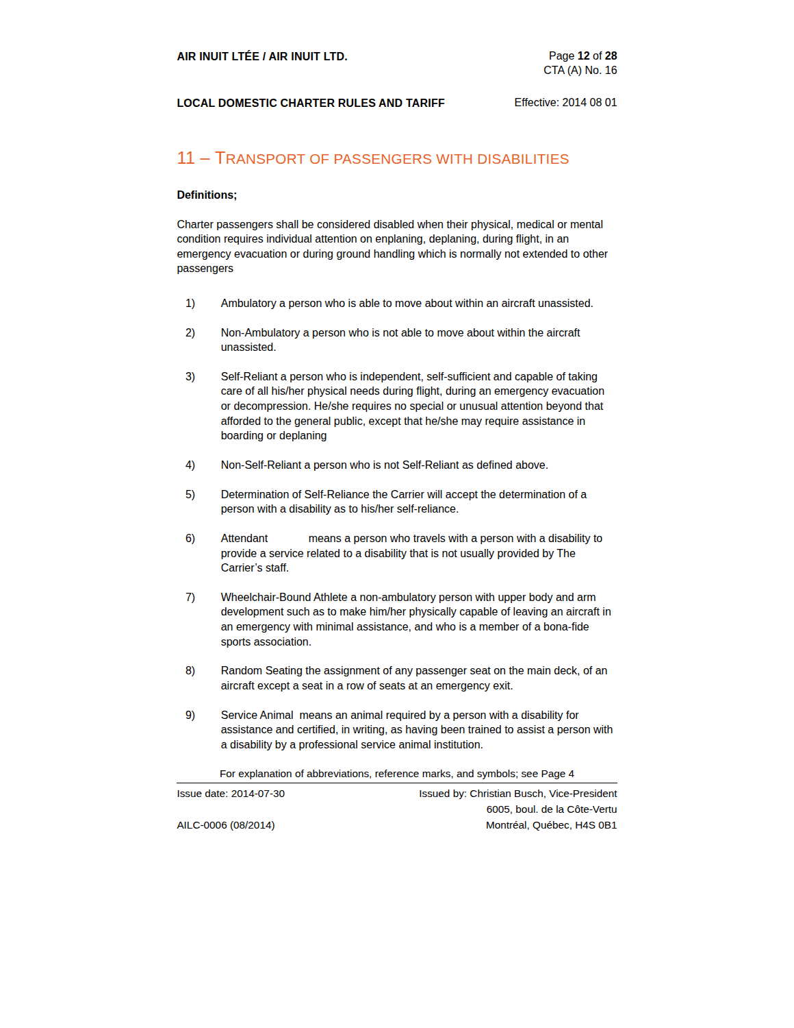AIR INUIT LTÉE / AIR INUIT LTD.
Page 12 of 28
CTA (A) No. 16
LOCAL DOMESTIC CHARTER RULES AND TARIFF
Effective: 2014 08 01
11 – TRANSPORT OF PASSENGERS WITH DISABILITIES
Definitions;
Charter passengers shall be considered disabled when their physical, medical or mental condition requires individual attention on enplaning, deplaning, during flight, in an emergency evacuation or during ground handling which is normally not extended to other passengers
Ambulatory a person who is able to move about within an aircraft unassisted.
Non-Ambulatory a person who is not able to move about within the aircraft unassisted.
Self-Reliant a person who is independent, self-sufficient and capable of taking care of all his/her physical needs during flight, during an emergency evacuation or decompression. He/she requires no special or unusual attention beyond that afforded to the general public, except that he/she may require assistance in boarding or deplaning
Non-Self-Reliant a person who is not Self-Reliant as defined above.
Determination of Self-Reliance the Carrier will accept the determination of a person with a disability as to his/her self-reliance.
Attendant means a person who travels with a person with a disability to provide a service related to a disability that is not usually provided by The Carrier’s staff.
Wheelchair-Bound Athlete a non-ambulatory person with upper body and arm development such as to make him/her physically capable of leaving an aircraft in an emergency with minimal assistance, and who is a member of a bona-fide sports association.
Random Seating the assignment of any passenger seat on the main deck, of an aircraft except a seat in a row of seats at an emergency exit.
Service Animal means an animal required by a person with a disability for assistance and certified, in writing, as having been trained to assist a person with a disability by a professional service animal institution.
For explanation of abbreviations, reference marks, and symbols; see Page 4
Issue date: 2014-07-30
AILC-0006 (08/2014)
Issued by: Christian Busch, Vice-President
6005, boul. de la Côte-Vertu
Montréal, Québec, H4S 0B1